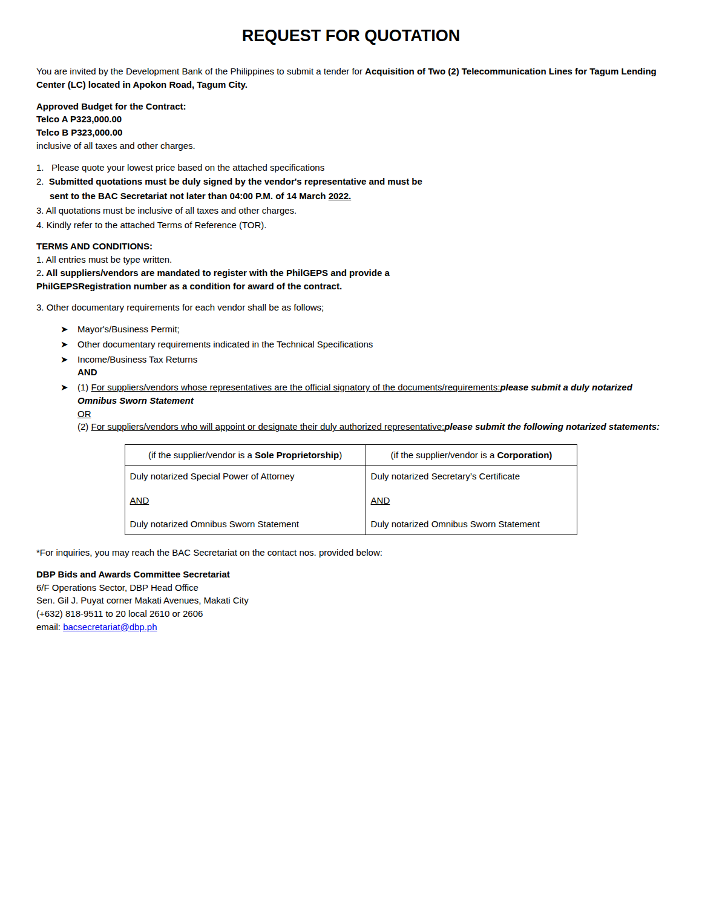REQUEST FOR QUOTATION
You are invited by the Development Bank of the Philippines to submit a tender for Acquisition of Two (2) Telecommunication Lines for Tagum Lending Center (LC) located in Apokon Road, Tagum City.
Approved Budget for the Contract:
Telco A P323,000.00
Telco B P323,000.00
inclusive of all taxes and other charges.
1. Please quote your lowest price based on the attached specifications
2. Submitted quotations must be duly signed by the vendor's representative and must be
sent to the BAC Secretariat not later than 04:00 P.M. of 14 March 2022.
3. All quotations must be inclusive of all taxes and other charges.
4. Kindly refer to the attached Terms of Reference (TOR).
TERMS AND CONDITIONS:
1. All entries must be type written.
2. All suppliers/vendors are mandated to register with the PhilGEPS and provide a
PhilGEPSRegistration number as a condition for award of the contract.
3. Other documentary requirements for each vendor shall be as follows;
Mayor's/Business Permit;
Other documentary requirements indicated in the Technical Specifications
Income/Business Tax Returns
AND
(1) For suppliers/vendors whose representatives are the official signatory of the documents/requirements: please submit a duly notarized Omnibus Sworn Statement
OR
(2) For suppliers/vendors who will appoint or designate their duly authorized representative: please submit the following notarized statements:
| (if the supplier/vendor is a Sole Proprietorship ) | (if the supplier/vendor is a Corporation) |
| --- | --- |
| Duly notarized Special Power of Attorney AND Duly notarized Omnibus Sworn Statement | Duly notarized Secretary’s Certificate AND Duly notarized Omnibus Sworn Statement |
*For inquiries, you may reach the BAC Secretariat on the contact nos. provided below:
DBP Bids and Awards Committee Secretariat
6/F Operations Sector, DBP Head Office
Sen. Gil J. Puyat corner Makati Avenues, Makati City
(+632) 818-9511 to 20 local 2610 or 2606
email: bacsecretariat@dbp.ph